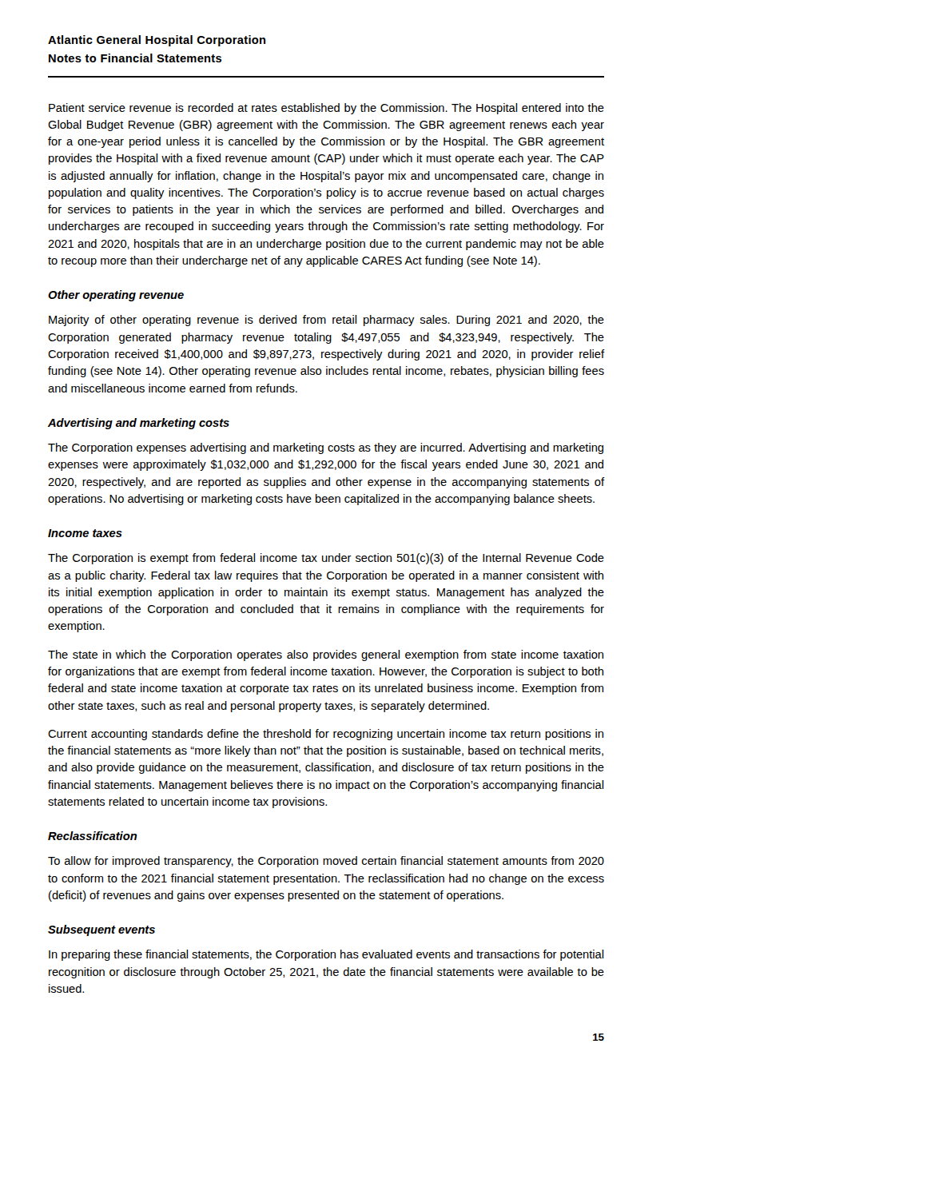Atlantic General Hospital Corporation
Notes to Financial Statements
Patient service revenue is recorded at rates established by the Commission. The Hospital entered into the Global Budget Revenue (GBR) agreement with the Commission. The GBR agreement renews each year for a one-year period unless it is cancelled by the Commission or by the Hospital. The GBR agreement provides the Hospital with a fixed revenue amount (CAP) under which it must operate each year. The CAP is adjusted annually for inflation, change in the Hospital’s payor mix and uncompensated care, change in population and quality incentives. The Corporation’s policy is to accrue revenue based on actual charges for services to patients in the year in which the services are performed and billed. Overcharges and undercharges are recouped in succeeding years through the Commission’s rate setting methodology. For 2021 and 2020, hospitals that are in an undercharge position due to the current pandemic may not be able to recoup more than their undercharge net of any applicable CARES Act funding (see Note 14).
Other operating revenue
Majority of other operating revenue is derived from retail pharmacy sales. During 2021 and 2020, the Corporation generated pharmacy revenue totaling $4,497,055 and $4,323,949, respectively. The Corporation received $1,400,000 and $9,897,273, respectively during 2021 and 2020, in provider relief funding (see Note 14). Other operating revenue also includes rental income, rebates, physician billing fees and miscellaneous income earned from refunds.
Advertising and marketing costs
The Corporation expenses advertising and marketing costs as they are incurred. Advertising and marketing expenses were approximately $1,032,000 and $1,292,000 for the fiscal years ended June 30, 2021 and 2020, respectively, and are reported as supplies and other expense in the accompanying statements of operations. No advertising or marketing costs have been capitalized in the accompanying balance sheets.
Income taxes
The Corporation is exempt from federal income tax under section 501(c)(3) of the Internal Revenue Code as a public charity. Federal tax law requires that the Corporation be operated in a manner consistent with its initial exemption application in order to maintain its exempt status. Management has analyzed the operations of the Corporation and concluded that it remains in compliance with the requirements for exemption.
The state in which the Corporation operates also provides general exemption from state income taxation for organizations that are exempt from federal income taxation. However, the Corporation is subject to both federal and state income taxation at corporate tax rates on its unrelated business income. Exemption from other state taxes, such as real and personal property taxes, is separately determined.
Current accounting standards define the threshold for recognizing uncertain income tax return positions in the financial statements as “more likely than not” that the position is sustainable, based on technical merits, and also provide guidance on the measurement, classification, and disclosure of tax return positions in the financial statements. Management believes there is no impact on the Corporation’s accompanying financial statements related to uncertain income tax provisions.
Reclassification
To allow for improved transparency, the Corporation moved certain financial statement amounts from 2020 to conform to the 2021 financial statement presentation. The reclassification had no change on the excess (deficit) of revenues and gains over expenses presented on the statement of operations.
Subsequent events
In preparing these financial statements, the Corporation has evaluated events and transactions for potential recognition or disclosure through October 25, 2021, the date the financial statements were available to be issued.
15